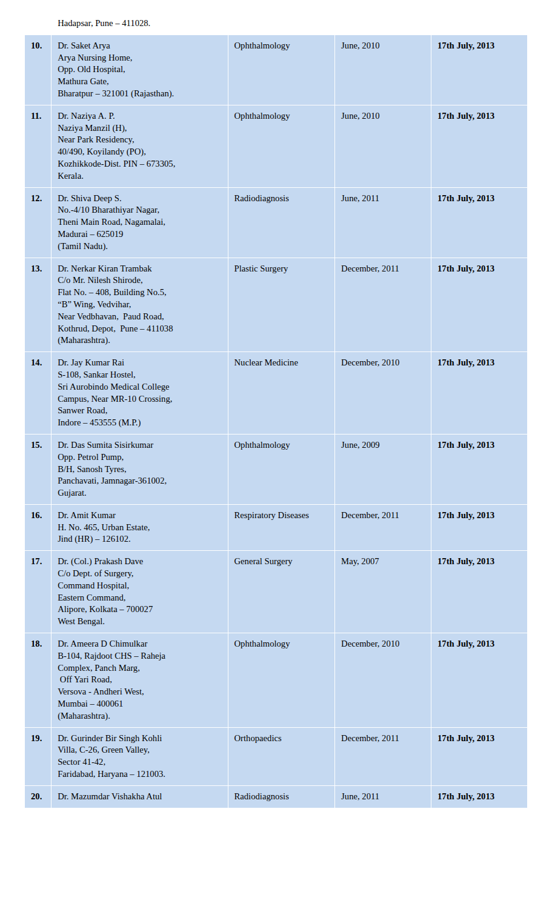| | Hadapsar, Pune – 411028. | | | |
| 10. | Dr. Saket Arya Arya Nursing Home, Opp. Old Hospital, Mathura Gate, Bharatpur – 321001 (Rajasthan). | Ophthalmology | June, 2010 | 17th July, 2013 |
| 11. | Dr. Naziya A. P. Naziya Manzil (H), Near Park Residency, 40/490, Koyilandy (PO), Kozhikkode-Dist. PIN – 673305, Kerala. | Ophthalmology | June, 2010 | 17th July, 2013 |
| 12. | Dr. Shiva Deep S. No.-4/10 Bharathiyar Nagar, Theni Main Road, Nagamalai, Madurai – 625019 (Tamil Nadu). | Radiodiagnosis | June, 2011 | 17th July, 2013 |
| 13. | Dr. Nerkar Kiran Trambak C/o Mr. Nilesh Shirode, Flat No. – 408, Building No.5, “B” Wing, Vedvihar, Near Vedbhavan, Paud Road, Kothrud, Depot, Pune – 411038 (Maharashtra). | Plastic Surgery | December, 2011 | 17th July, 2013 |
| 14. | Dr. Jay Kumar Rai S-108, Sankar Hostel, Sri Aurobindo Medical College Campus, Near MR-10 Crossing, Sanwer Road, Indore – 453555 (M.P.) | Nuclear Medicine | December, 2010 | 17th July, 2013 |
| 15. | Dr. Das Sumita Sisirkumar Opp. Petrol Pump, B/H, Sanosh Tyres, Panchavati, Jamnagar-361002, Gujarat. | Ophthalmology | June, 2009 | 17th July, 2013 |
| 16. | Dr. Amit Kumar H. No. 465, Urban Estate, Jind (HR) – 126102. | Respiratory Diseases | December, 2011 | 17th July, 2013 |
| 17. | Dr. (Col.) Prakash Dave C/o Dept. of Surgery, Command Hospital, Eastern Command, Alipore, Kolkata – 700027 West Bengal. | General Surgery | May, 2007 | 17th July, 2013 |
| 18. | Dr. Ameera D Chimulkar B-104, Rajdoot CHS – Raheja Complex, Panch Marg, Off Yari Road, Versova - Andheri West, Mumbai – 400061 (Maharashtra). | Ophthalmology | December, 2010 | 17th July, 2013 |
| 19. | Dr. Gurinder Bir Singh Kohli Villa, C-26, Green Valley, Sector 41-42, Faridabad, Haryana – 121003. | Orthopaedics | December, 2011 | 17th July, 2013 |
| 20. | Dr. Mazumdar Vishakha Atul | Radiodiagnosis | June, 2011 | 17th July, 2013 |